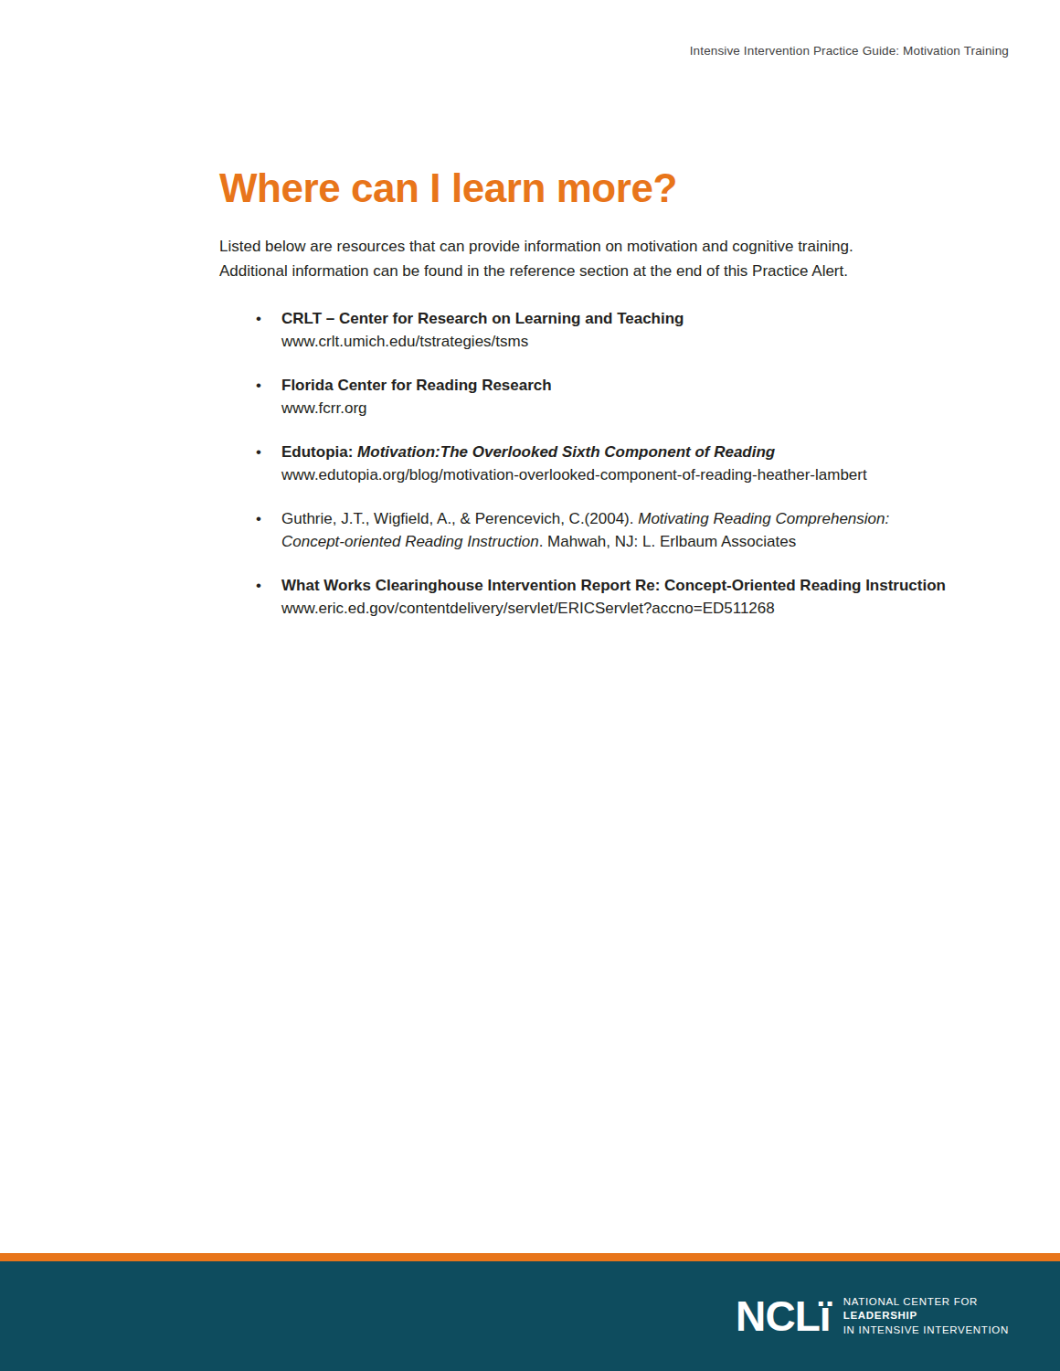Intensive Intervention Practice Guide: Motivation Training
Where can I learn more?
Listed below are resources that can provide information on motivation and cognitive training. Additional information can be found in the reference section at the end of this Practice Alert.
CRLT – Center for Research on Learning and Teaching www.crlt.umich.edu/tstrategies/tsms
Florida Center for Reading Research www.fcrr.org
Edutopia: Motivation:The Overlooked Sixth Component of Reading www.edutopia.org/blog/motivation-overlooked-component-of-reading-heather-lambert
Guthrie, J.T., Wigfield, A., & Perencevich, C.(2004). Motivating Reading Comprehension: Concept-oriented Reading Instruction. Mahwah, NJ: L. Erlbaum Associates
What Works Clearinghouse Intervention Report Re: Concept-Oriented Reading Instruction www.eric.ed.gov/contentdelivery/servlet/ERICServlet?accno=ED511268
NCLï
National Center for
Leadership
in Intensive Intervention